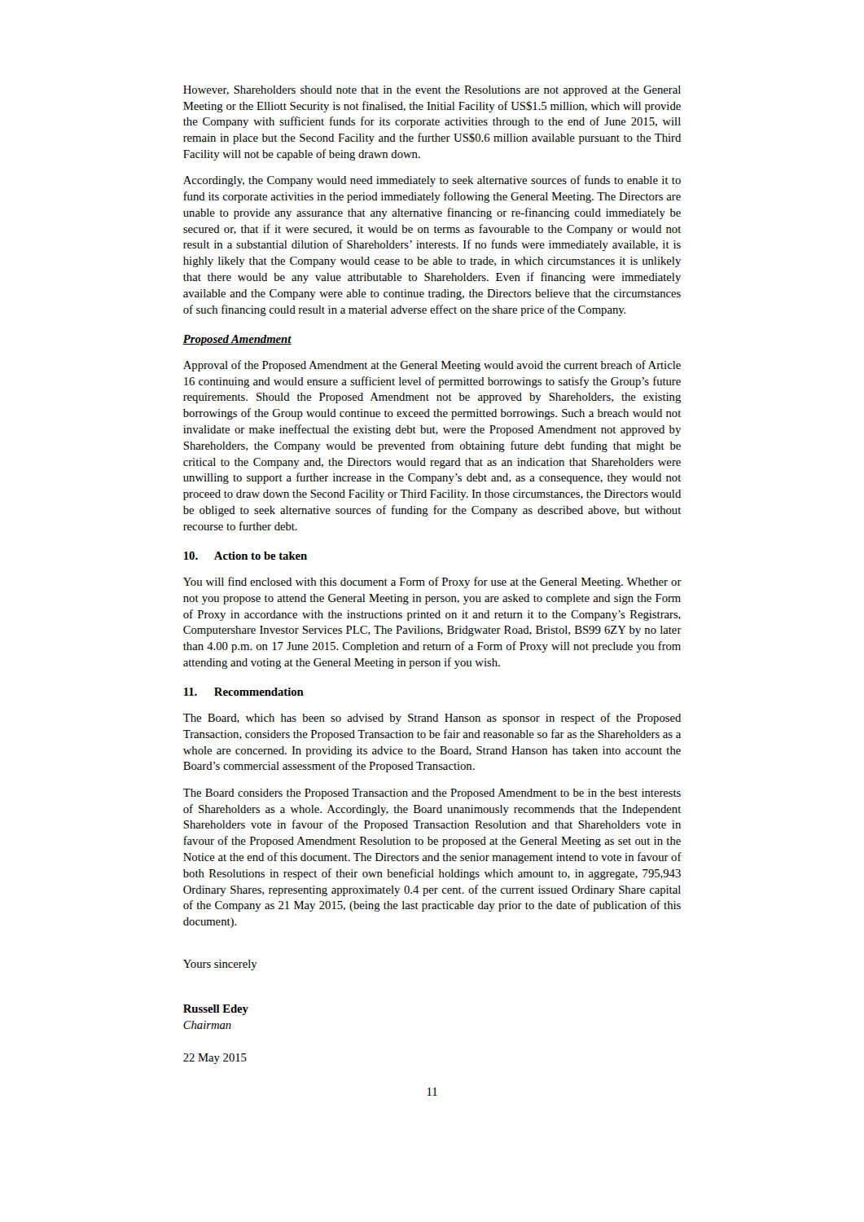However, Shareholders should note that in the event the Resolutions are not approved at the General Meeting or the Elliott Security is not finalised, the Initial Facility of US$1.5 million, which will provide the Company with sufficient funds for its corporate activities through to the end of June 2015, will remain in place but the Second Facility and the further US$0.6 million available pursuant to the Third Facility will not be capable of being drawn down.
Accordingly, the Company would need immediately to seek alternative sources of funds to enable it to fund its corporate activities in the period immediately following the General Meeting. The Directors are unable to provide any assurance that any alternative financing or re-financing could immediately be secured or, that if it were secured, it would be on terms as favourable to the Company or would not result in a substantial dilution of Shareholders’ interests. If no funds were immediately available, it is highly likely that the Company would cease to be able to trade, in which circumstances it is unlikely that there would be any value attributable to Shareholders. Even if financing were immediately available and the Company were able to continue trading, the Directors believe that the circumstances of such financing could result in a material adverse effect on the share price of the Company.
Proposed Amendment
Approval of the Proposed Amendment at the General Meeting would avoid the current breach of Article 16 continuing and would ensure a sufficient level of permitted borrowings to satisfy the Group’s future requirements. Should the Proposed Amendment not be approved by Shareholders, the existing borrowings of the Group would continue to exceed the permitted borrowings. Such a breach would not invalidate or make ineffectual the existing debt but, were the Proposed Amendment not approved by Shareholders, the Company would be prevented from obtaining future debt funding that might be critical to the Company and, the Directors would regard that as an indication that Shareholders were unwilling to support a further increase in the Company’s debt and, as a consequence, they would not proceed to draw down the Second Facility or Third Facility. In those circumstances, the Directors would be obliged to seek alternative sources of funding for the Company as described above, but without recourse to further debt.
10. Action to be taken
You will find enclosed with this document a Form of Proxy for use at the General Meeting. Whether or not you propose to attend the General Meeting in person, you are asked to complete and sign the Form of Proxy in accordance with the instructions printed on it and return it to the Company’s Registrars, Computershare Investor Services PLC, The Pavilions, Bridgwater Road, Bristol, BS99 6ZY by no later than 4.00 p.m. on 17 June 2015. Completion and return of a Form of Proxy will not preclude you from attending and voting at the General Meeting in person if you wish.
11. Recommendation
The Board, which has been so advised by Strand Hanson as sponsor in respect of the Proposed Transaction, considers the Proposed Transaction to be fair and reasonable so far as the Shareholders as a whole are concerned. In providing its advice to the Board, Strand Hanson has taken into account the Board’s commercial assessment of the Proposed Transaction.
The Board considers the Proposed Transaction and the Proposed Amendment to be in the best interests of Shareholders as a whole. Accordingly, the Board unanimously recommends that the Independent Shareholders vote in favour of the Proposed Transaction Resolution and that Shareholders vote in favour of the Proposed Amendment Resolution to be proposed at the General Meeting as set out in the Notice at the end of this document. The Directors and the senior management intend to vote in favour of both Resolutions in respect of their own beneficial holdings which amount to, in aggregate, 795,943 Ordinary Shares, representing approximately 0.4 per cent. of the current issued Ordinary Share capital of the Company as 21 May 2015, (being the last practicable day prior to the date of publication of this document).
Yours sincerely
Russell Edey
Chairman
22 May 2015
11